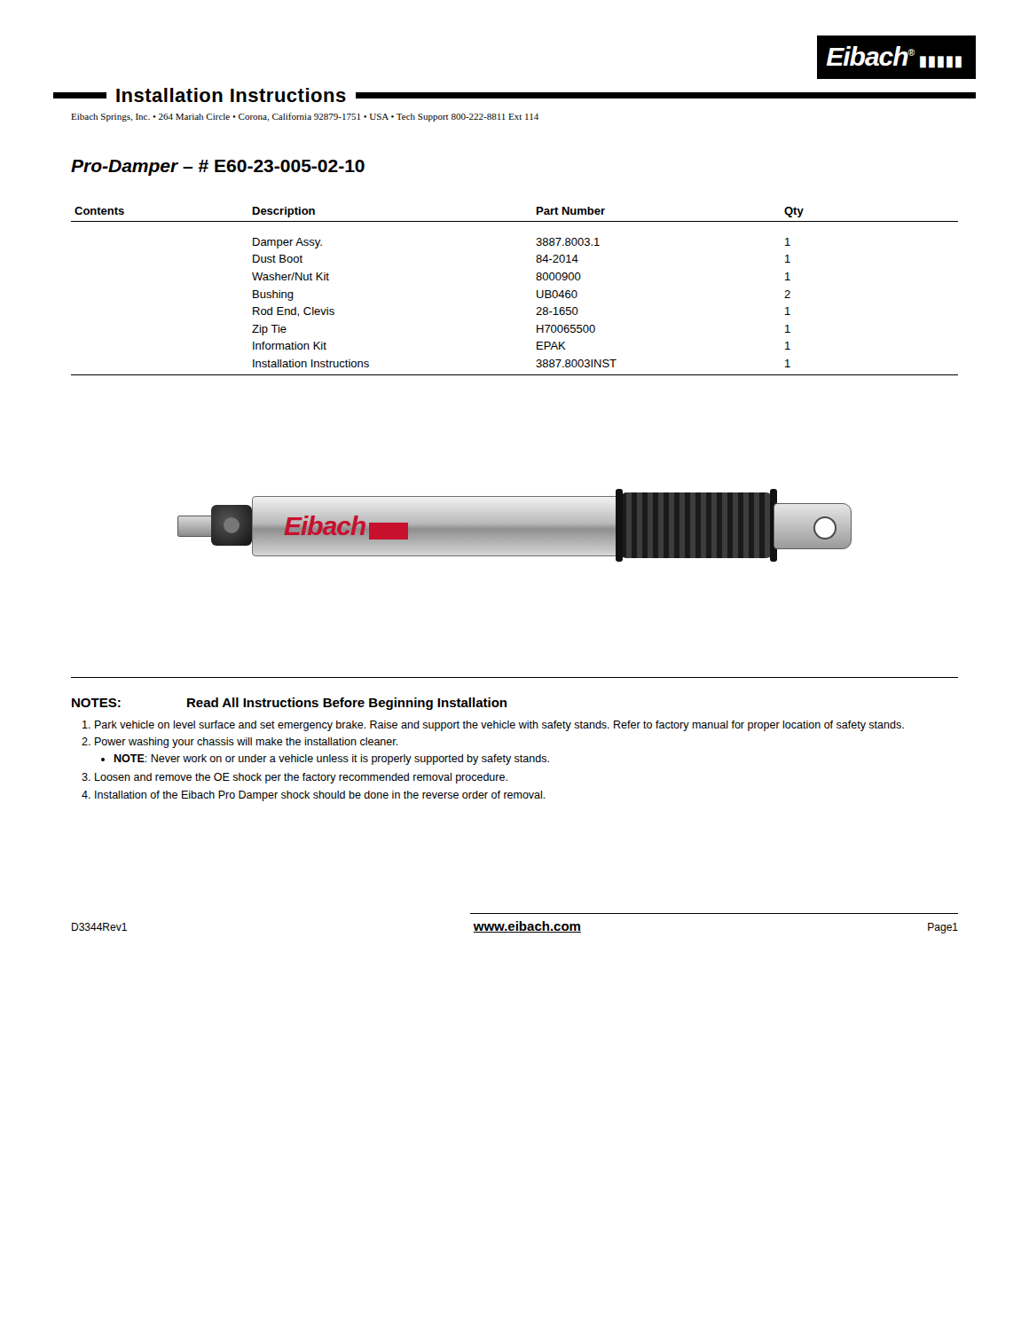Eibach®▮▮▮▮▮
Installation Instructions
Eibach Springs, Inc. • 264 Mariah Circle • Corona, California 92879-1751 • USA • Tech Support 800-222-8811 Ext 114
Pro-Damper – # E60-23-005-02-10
| Contents | Description | Part Number | Qty |
| --- | --- | --- | --- |
| | Damper Assy. | 3887.8003.1 | 1 |
| | Dust Boot | 84-2014 | 1 |
| | Washer/Nut Kit | 8000900 | 1 |
| | Bushing | UB0460 | 2 |
| | Rod End, Clevis | 28-1650 | 1 |
| | Zip Tie | H70065500 | 1 |
| | Information Kit | EPAK | 1 |
| | Installation Instructions | 3887.8003INST | 1 |
Eibach▮▮▮▮
NOTES: Read All Instructions Before Beginning Installation
Park vehicle on level surface and set emergency brake. Raise and support the vehicle with safety stands. Refer to factory manual for proper location of safety stands.
Power washing your chassis will make the installation cleaner.
NOTE: Never work on or under a vehicle unless it is properly supported by safety stands.
Loosen and remove the OE shock per the factory recommended removal procedure.
Installation of the Eibach Pro Damper shock should be done in the reverse order of removal.
D3344Rev1
www.eibach.com
Page1